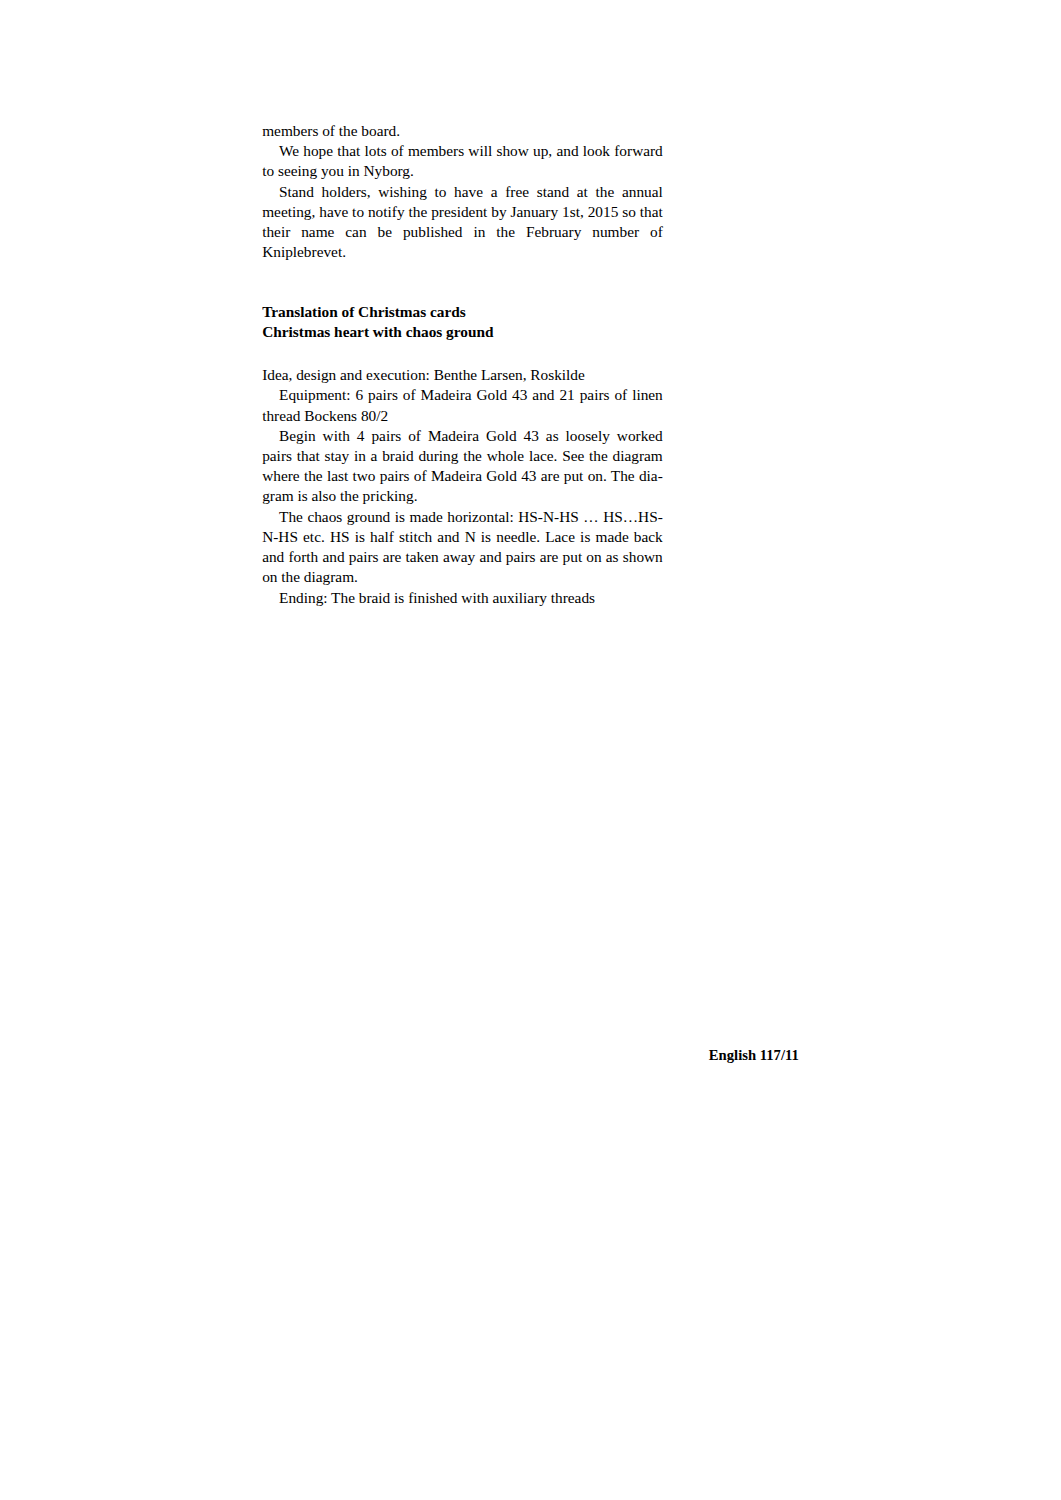members of the board.
We hope that lots of members will show up, and look forward to seeing you in Nyborg.
Stand holders, wishing to have a free stand at the annual meeting, have to notify the president by January 1st, 2015 so that their name can be published in the February number of Kniplebrevet.
Translation of Christmas cards
Christmas heart with chaos ground
Idea, design and execution: Benthe Larsen, Roskilde
Equipment: 6 pairs of Madeira Gold 43 and 21 pairs of linen thread Bockens 80/2
Begin with 4 pairs of Madeira Gold 43 as loosely worked pairs that stay in a braid during the whole lace. See the diagram where the last two pairs of Madeira Gold 43 are put on. The diagram is also the pricking.
The chaos ground is made horizontal: HS-N-HS … HS…HS-N-HS etc. HS is half stitch and N is needle. Lace is made back and forth and pairs are taken away and pairs are put on as shown on the diagram.
Ending: The braid is finished with auxiliary threads
English 117/11